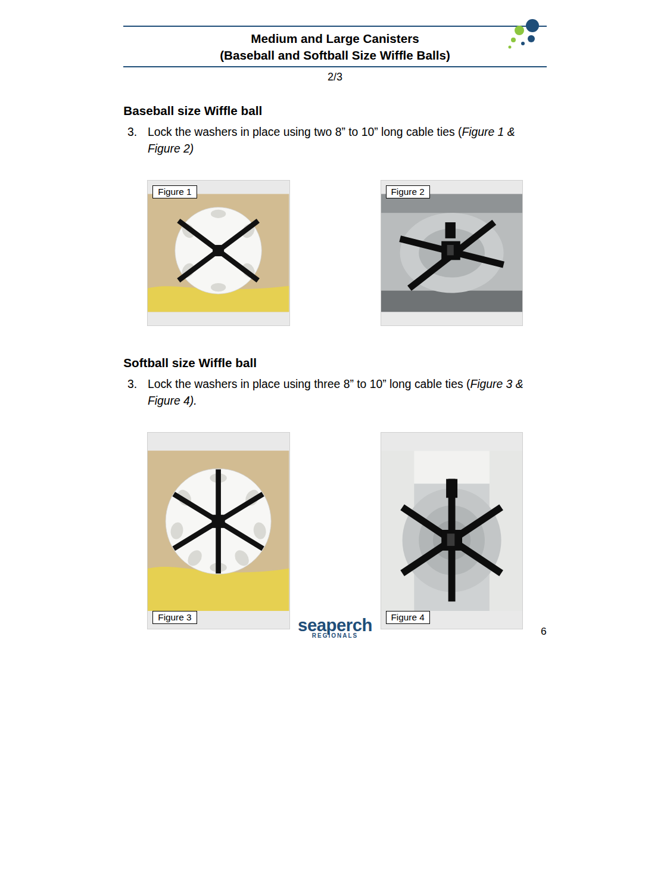Medium and Large Canisters
(Baseball and Softball Size Wiffle Balls)
2/3
Baseball size Wiffle ball
3. Lock the washers in place using two 8” to 10” long cable ties (Figure 1 & Figure 2)
Figure 1
Figure 2
Softball size Wiffle ball
3. Lock the washers in place using three 8” to 10” long cable ties (Figure 3 & Figure 4).
Figure 3
Figure 4
seaperch
REGIONALS
6